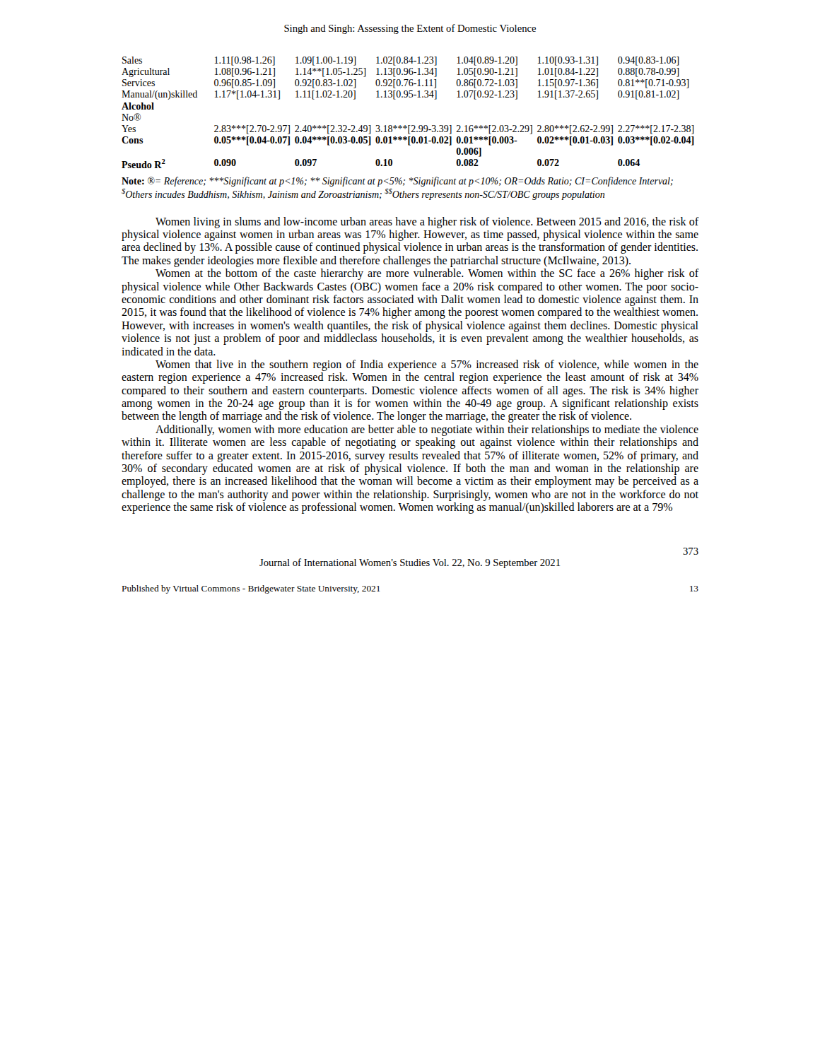Singh and Singh: Assessing the Extent of Domestic Violence
| Sales | 1.11[0.98-1.26] | 1.09[1.00-1.19] | 1.02[0.84-1.23] | 1.04[0.89-1.20] | 1.10[0.93-1.31] | 0.94[0.83-1.06] |
| Agricultural | 1.08[0.96-1.21] | 1.14**[1.05-1.25] | 1.13[0.96-1.34] | 1.05[0.90-1.21] | 1.01[0.84-1.22] | 0.88[0.78-0.99] |
| Services | 0.96[0.85-1.09] | 0.92[0.83-1.02] | 0.92[0.76-1.11] | 0.86[0.72-1.03] | 1.15[0.97-1.36] | 0.81**[0.71-0.93] |
| Manual/(un)skilled | 1.17*[1.04-1.31] | 1.11[1.02-1.20] | 1.13[0.95-1.34] | 1.07[0.92-1.23] | 1.91[1.37-2.65] | 0.91[0.81-1.02] |
| Alcohol | | | | | | |
| No® | | | | | | |
| Yes | 2.83***[2.70-2.97] | 2.40***[2.32-2.49] | 3.18***[2.99-3.39] | 2.16***[2.03-2.29] | 2.80***[2.62-2.99] | 2.27***[2.17-2.38] |
| Cons | 0.05***[0.04-0.07] | 0.04***[0.03-0.05] | 0.01***[0.01-0.02] | 0.01***[0.003-0.006] | 0.02***[0.01-0.03] | 0.03***[0.02-0.04] |
| Pseudo R 2 | 0.090 | 0.097 | 0.10 | 0.082 | 0.072 | 0.064 |
Note: ®= Reference; ***Significant at p<1%; ** Significant at p<5%; *Significant at p<10%; OR=Odds Ratio; CI=Confidence Interval; $Others incudes Buddhism, Sikhism, Jainism and Zoroastrianism; $$Others represents non-SC/ST/OBC groups population
Women living in slums and low-income urban areas have a higher risk of violence. Between 2015 and 2016, the risk of physical violence against women in urban areas was 17% higher. However, as time passed, physical violence within the same area declined by 13%. A possible cause of continued physical violence in urban areas is the transformation of gender identities. The makes gender ideologies more flexible and therefore challenges the patriarchal structure (McIlwaine, 2013).
Women at the bottom of the caste hierarchy are more vulnerable. Women within the SC face a 26% higher risk of physical violence while Other Backwards Castes (OBC) women face a 20% risk compared to other women. The poor socio-economic conditions and other dominant risk factors associated with Dalit women lead to domestic violence against them. In 2015, it was found that the likelihood of violence is 74% higher among the poorest women compared to the wealthiest women. However, with increases in women's wealth quantiles, the risk of physical violence against them declines. Domestic physical violence is not just a problem of poor and middleclass households, it is even prevalent among the wealthier households, as indicated in the data.
Women that live in the southern region of India experience a 57% increased risk of violence, while women in the eastern region experience a 47% increased risk. Women in the central region experience the least amount of risk at 34% compared to their southern and eastern counterparts. Domestic violence affects women of all ages. The risk is 34% higher among women in the 20-24 age group than it is for women within the 40-49 age group. A significant relationship exists between the length of marriage and the risk of violence. The longer the marriage, the greater the risk of violence.
Additionally, women with more education are better able to negotiate within their relationships to mediate the violence within it. Illiterate women are less capable of negotiating or speaking out against violence within their relationships and therefore suffer to a greater extent. In 2015-2016, survey results revealed that 57% of illiterate women, 52% of primary, and 30% of secondary educated women are at risk of physical violence. If both the man and woman in the relationship are employed, there is an increased likelihood that the woman will become a victim as their employment may be perceived as a challenge to the man's authority and power within the relationship. Surprisingly, women who are not in the workforce do not experience the same risk of violence as professional women. Women working as manual/(un)skilled laborers are at a 79%
373
Journal of International Women's Studies Vol. 22, No. 9 September 2021
Published by Virtual Commons - Bridgewater State University, 2021 13